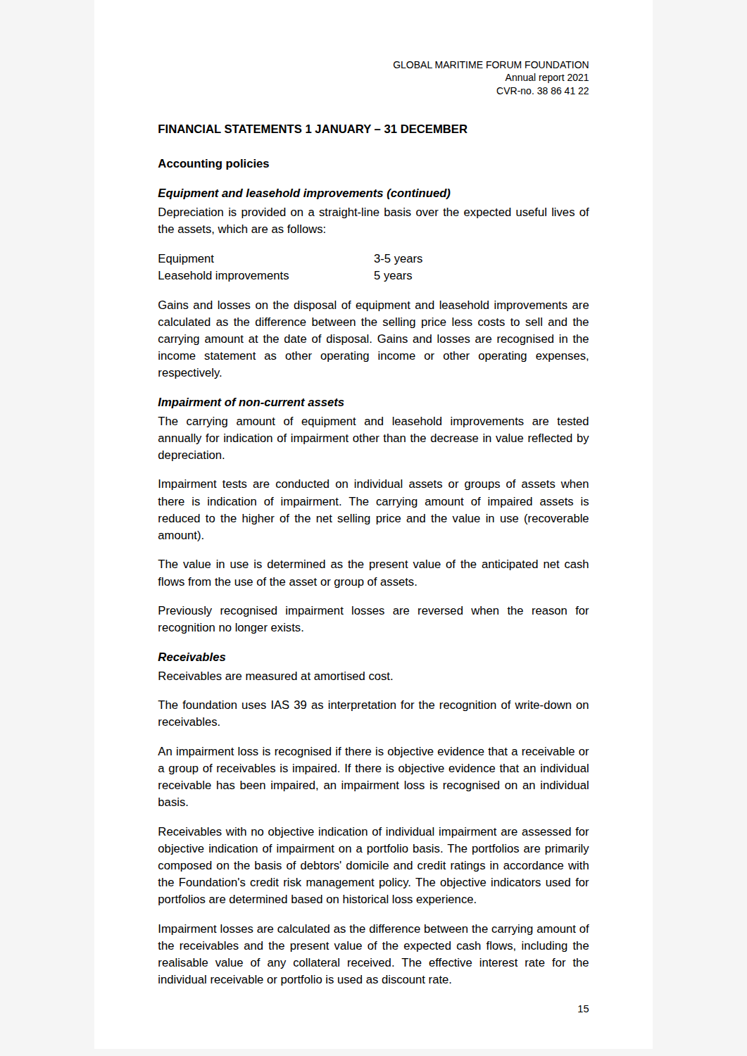GLOBAL MARITIME FORUM FOUNDATION
Annual report 2021
CVR-no. 38 86 41 22
FINANCIAL STATEMENTS 1 JANUARY – 31 DECEMBER
Accounting policies
Equipment and leasehold improvements (continued)
Depreciation is provided on a straight-line basis over the expected useful lives of the assets, which are as follows:
| Equipment | 3-5 years |
| Leasehold improvements | 5 years |
Gains and losses on the disposal of equipment and leasehold improvements are calculated as the difference between the selling price less costs to sell and the carrying amount at the date of disposal. Gains and losses are recognised in the income statement as other operating income or other operating expenses, respectively.
Impairment of non-current assets
The carrying amount of equipment and leasehold improvements are tested annually for indication of impairment other than the decrease in value reflected by depreciation.
Impairment tests are conducted on individual assets or groups of assets when there is indication of impairment. The carrying amount of impaired assets is reduced to the higher of the net selling price and the value in use (recoverable amount).
The value in use is determined as the present value of the anticipated net cash flows from the use of the asset or group of assets.
Previously recognised impairment losses are reversed when the reason for recognition no longer exists.
Receivables
Receivables are measured at amortised cost.
The foundation uses IAS 39 as interpretation for the recognition of write-down on receivables.
An impairment loss is recognised if there is objective evidence that a receivable or a group of receivables is impaired. If there is objective evidence that an individual receivable has been impaired, an impairment loss is recognised on an individual basis.
Receivables with no objective indication of individual impairment are assessed for objective indication of impairment on a portfolio basis. The portfolios are primarily composed on the basis of debtors' domicile and credit ratings in accordance with the Foundation's credit risk management policy. The objective indicators used for portfolios are determined based on historical loss experience.
Impairment losses are calculated as the difference between the carrying amount of the receivables and the present value of the expected cash flows, including the realisable value of any collateral received. The effective interest rate for the individual receivable or portfolio is used as discount rate.
15